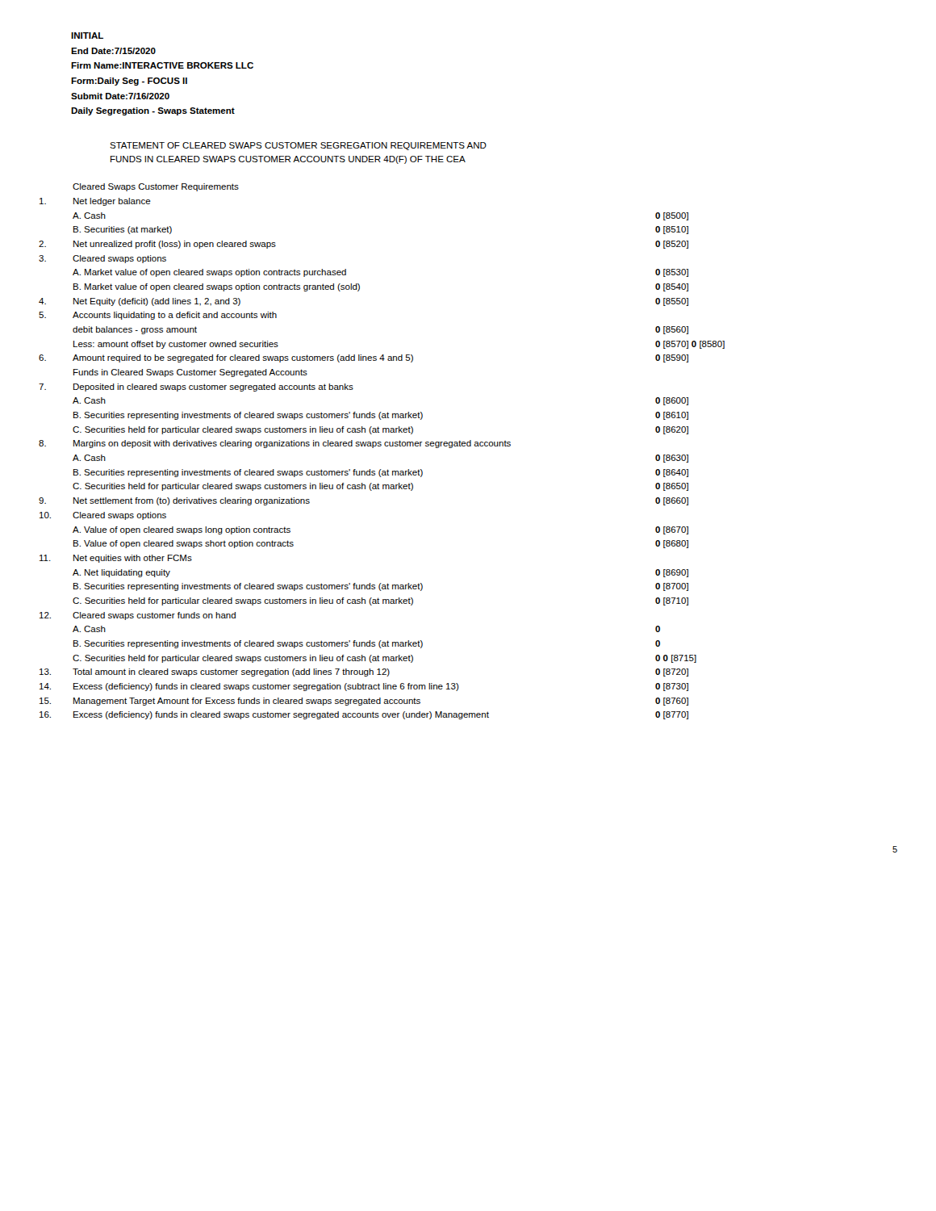INITIAL
End Date:7/15/2020
Firm Name:INTERACTIVE BROKERS LLC
Form:Daily Seg - FOCUS II
Submit Date:7/16/2020
Daily Segregation - Swaps Statement
STATEMENT OF CLEARED SWAPS CUSTOMER SEGREGATION REQUIREMENTS AND
FUNDS IN CLEARED SWAPS CUSTOMER ACCOUNTS UNDER 4D(F) OF THE CEA
| | Cleared Swaps Customer Requirements | |
| 1. | Net ledger balance | |
| | A. Cash | 0 [8500] |
| | B. Securities (at market) | 0 [8510] |
| 2. | Net unrealized profit (loss) in open cleared swaps | 0 [8520] |
| 3. | Cleared swaps options | |
| | A. Market value of open cleared swaps option contracts purchased | 0 [8530] |
| | B. Market value of open cleared swaps option contracts granted (sold) | 0 [8540] |
| 4. | Net Equity (deficit) (add lines 1, 2, and 3) | 0 [8550] |
| 5. | Accounts liquidating to a deficit and accounts with | |
| | debit balances - gross amount | 0 [8560] |
| | Less: amount offset by customer owned securities | 0 [8570] 0 [8580] |
| 6. | Amount required to be segregated for cleared swaps customers (add lines 4 and 5) | 0 [8590] |
| | Funds in Cleared Swaps Customer Segregated Accounts | |
| 7. | Deposited in cleared swaps customer segregated accounts at banks | |
| | A. Cash | 0 [8600] |
| | B. Securities representing investments of cleared swaps customers' funds (at market) | 0 [8610] |
| | C. Securities held for particular cleared swaps customers in lieu of cash (at market) | 0 [8620] |
| 8. | Margins on deposit with derivatives clearing organizations in cleared swaps customer segregated accounts | |
| | A. Cash | 0 [8630] |
| | B. Securities representing investments of cleared swaps customers' funds (at market) | 0 [8640] |
| | C. Securities held for particular cleared swaps customers in lieu of cash (at market) | 0 [8650] |
| 9. | Net settlement from (to) derivatives clearing organizations | 0 [8660] |
| 10. | Cleared swaps options | |
| | A. Value of open cleared swaps long option contracts | 0 [8670] |
| | B. Value of open cleared swaps short option contracts | 0 [8680] |
| 11. | Net equities with other FCMs | |
| | A. Net liquidating equity | 0 [8690] |
| | B. Securities representing investments of cleared swaps customers' funds (at market) | 0 [8700] |
| | C. Securities held for particular cleared swaps customers in lieu of cash (at market) | 0 [8710] |
| 12. | Cleared swaps customer funds on hand | |
| | A. Cash | 0 |
| | B. Securities representing investments of cleared swaps customers' funds (at market) | 0 |
| | C. Securities held for particular cleared swaps customers in lieu of cash (at market) | 0 0 [8715] |
| 13. | Total amount in cleared swaps customer segregation (add lines 7 through 12) | 0 [8720] |
| 14. | Excess (deficiency) funds in cleared swaps customer segregation (subtract line 6 from line 13) | 0 [8730] |
| 15. | Management Target Amount for Excess funds in cleared swaps segregated accounts | 0 [8760] |
| 16. | Excess (deficiency) funds in cleared swaps customer segregated accounts over (under) Management | 0 [8770] |
5